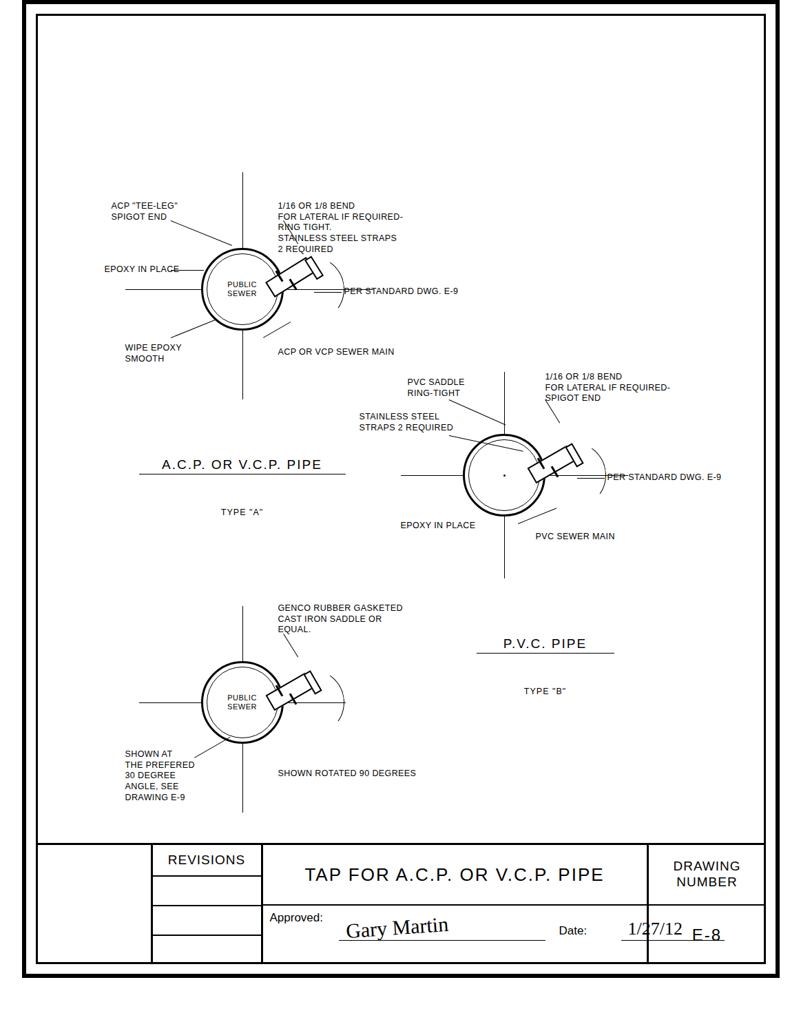TYPE "A" — A.C.P. OR V.C.P. PIPE
PUBLIC
SEWER
ACP "TEE-LEG" SPIGOT END
EPOXY IN PLACE
WIPE EPOXY SMOOTH
1/16 OR 1/8 BEND FOR LATERAL IF REQUIRED- RING TIGHT. STAINLESS STEEL STRAPS 2 REQUIRED
PER STANDARD DWG. E-9
ACP OR VCP SEWER MAIN
A.C.P. OR V.C.P. PIPE TYPE "A"
TYPE "B" — P.V.C. PIPE
PVC SADDLE RING-TIGHT
STAINLESS STEEL STRAPS 2 REQUIRED
1/16 OR 1/8 BEND FOR LATERAL IF REQUIRED- SPIGOT END
PER STANDARD DWG. E-9
EPOXY IN PLACE
PVC SEWER MAIN
P.V.C. PIPE TYPE "B"
BOTTOM DETAIL — GENCO SADDLE
PUBLIC
SEWER
GENCO RUBBER GASKETED CAST IRON SADDLE OR EQUAL.
SHOWN AT THE PREFERED 30 DEGREE ANGLE, SEE DRAWING E-9
SHOWN ROTATED 90 DEGREES
REVISIONS
TAP FOR A.C.P. OR V.C.P. PIPE
Approved: Gary Martin Date: 1/27/12
DRAWING
NUMBER
E-8